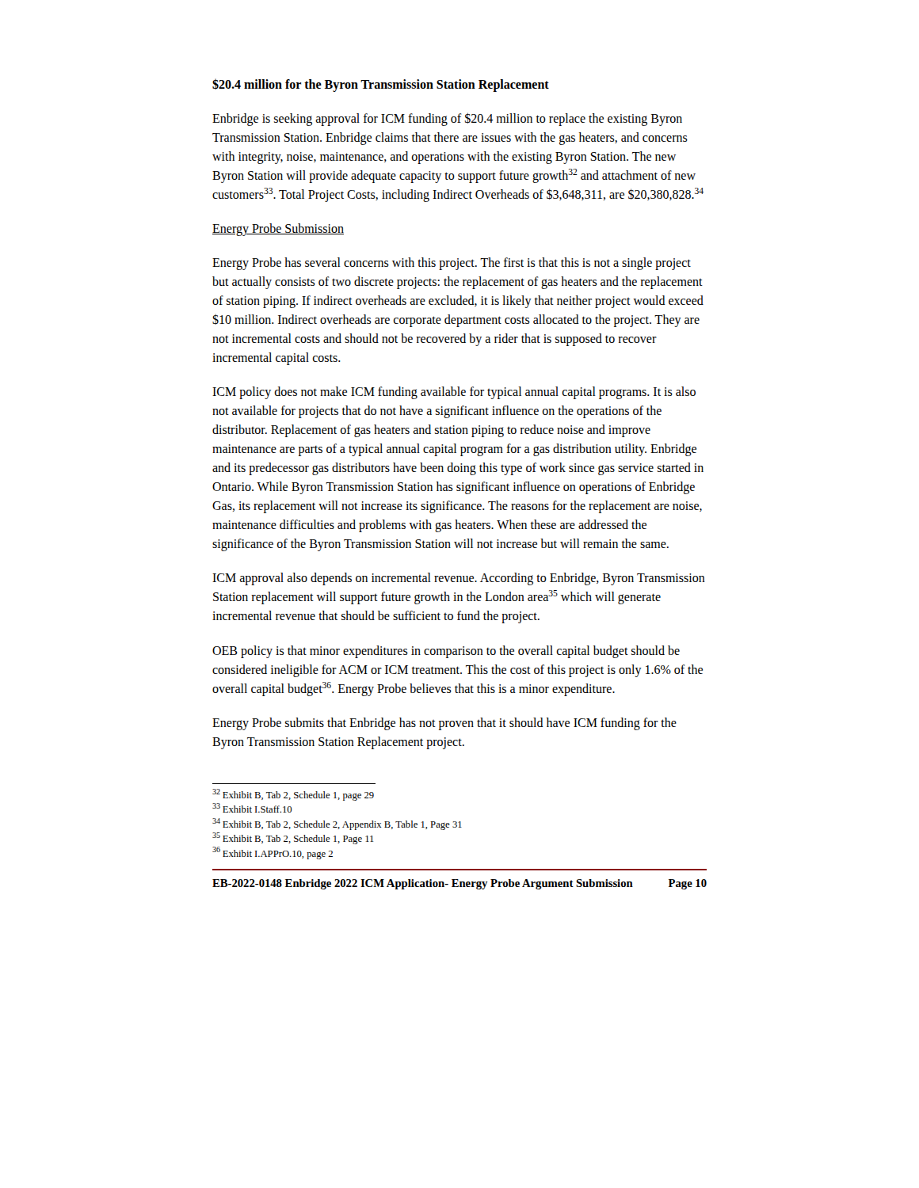$20.4 million for the Byron Transmission Station Replacement
Enbridge is seeking approval for ICM funding of $20.4 million to replace the existing Byron Transmission Station. Enbridge claims that there are issues with the gas heaters, and concerns with integrity, noise, maintenance, and operations with the existing Byron Station. The new Byron Station will provide adequate capacity to support future growth32 and attachment of new customers33. Total Project Costs, including Indirect Overheads of $3,648,311, are $20,380,828.34
Energy Probe Submission
Energy Probe has several concerns with this project. The first is that this is not a single project but actually consists of two discrete projects: the replacement of gas heaters and the replacement of station piping. If indirect overheads are excluded, it is likely that neither project would exceed $10 million. Indirect overheads are corporate department costs allocated to the project. They are not incremental costs and should not be recovered by a rider that is supposed to recover incremental capital costs.
ICM policy does not make ICM funding available for typical annual capital programs. It is also not available for projects that do not have a significant influence on the operations of the distributor. Replacement of gas heaters and station piping to reduce noise and improve maintenance are parts of a typical annual capital program for a gas distribution utility. Enbridge and its predecessor gas distributors have been doing this type of work since gas service started in Ontario. While Byron Transmission Station has significant influence on operations of Enbridge Gas, its replacement will not increase its significance. The reasons for the replacement are noise, maintenance difficulties and problems with gas heaters. When these are addressed the significance of the Byron Transmission Station will not increase but will remain the same.
ICM approval also depends on incremental revenue. According to Enbridge, Byron Transmission Station replacement will support future growth in the London area35 which will generate incremental revenue that should be sufficient to fund the project.
OEB policy is that minor expenditures in comparison to the overall capital budget should be considered ineligible for ACM or ICM treatment. This the cost of this project is only 1.6% of the overall capital budget36. Energy Probe believes that this is a minor expenditure.
Energy Probe submits that Enbridge has not proven that it should have ICM funding for the Byron Transmission Station Replacement project.
32Exhibit B, Tab 2, Schedule 1, page 29
33Exhibit I.Staff.10
34Exhibit B, Tab 2, Schedule 2, Appendix B, Table 1, Page 31
35Exhibit B, Tab 2, Schedule 1, Page 11
36Exhibit I.APPrO.10, page 2
EB-2022-0148 Enbridge 2022 ICM Application- Energy Probe Argument Submission
Page 10